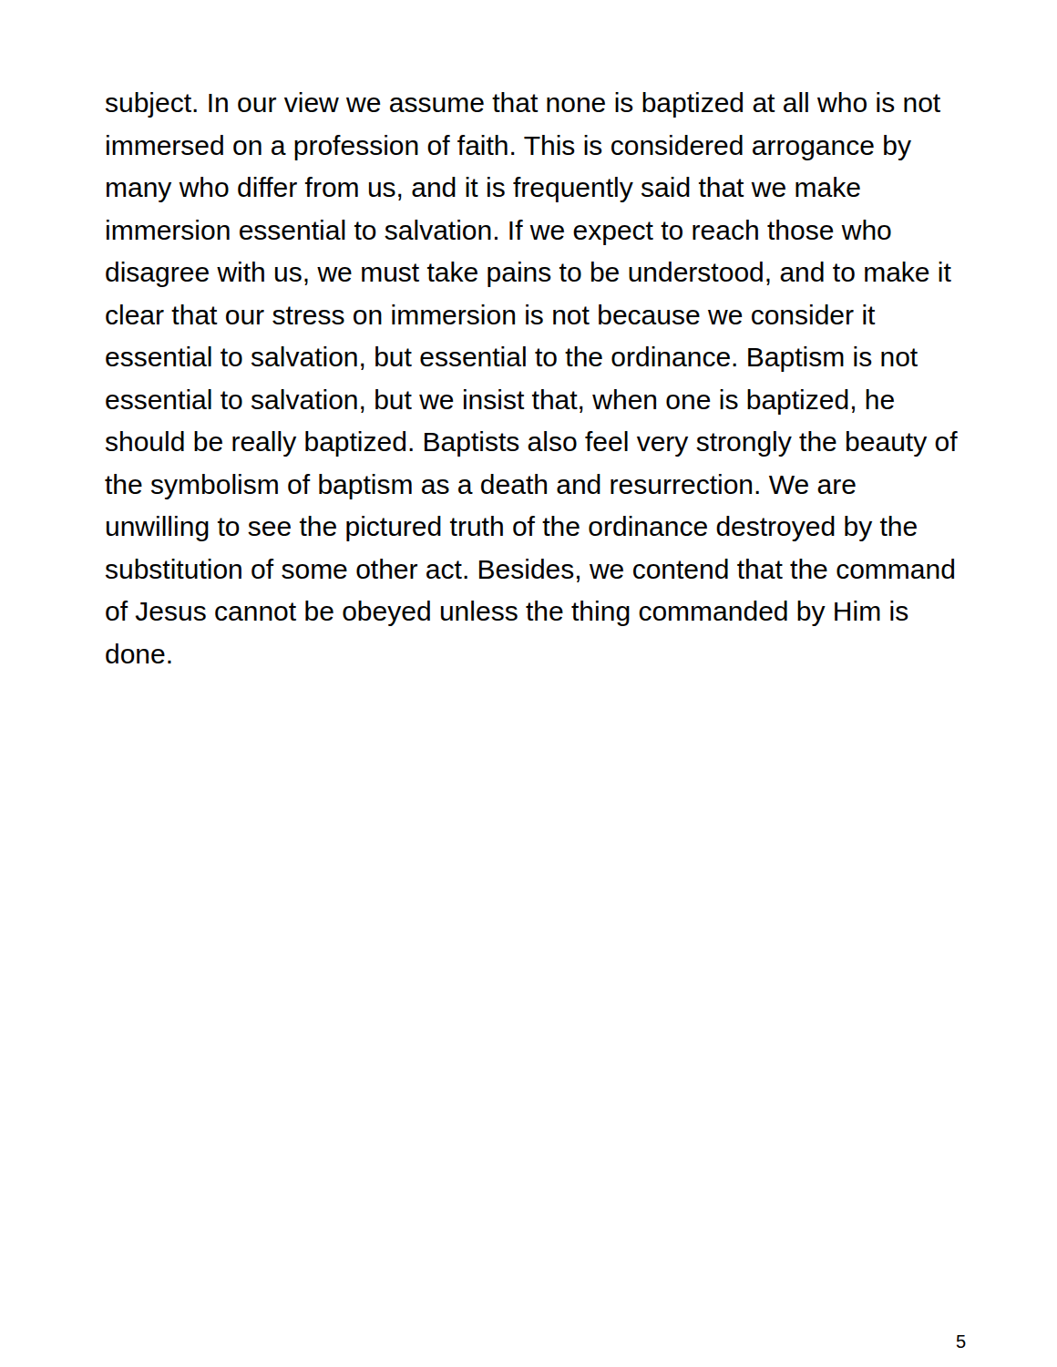subject. In our view we assume that none is baptized at all who is not immersed on a profession of faith. This is considered arrogance by many who differ from us, and it is frequently said that we make immersion essential to salvation. If we expect to reach those who disagree with us, we must take pains to be understood, and to make it clear that our stress on immersion is not because we consider it essential to salvation, but essential to the ordinance. Baptism is not essential to salvation, but we insist that, when one is baptized, he should be really baptized. Baptists also feel very strongly the beauty of the symbolism of baptism as a death and resurrection. We are unwilling to see the pictured truth of the ordinance destroyed by the substitution of some other act. Besides, we contend that the command of Jesus cannot be obeyed unless the thing commanded by Him is done.
5